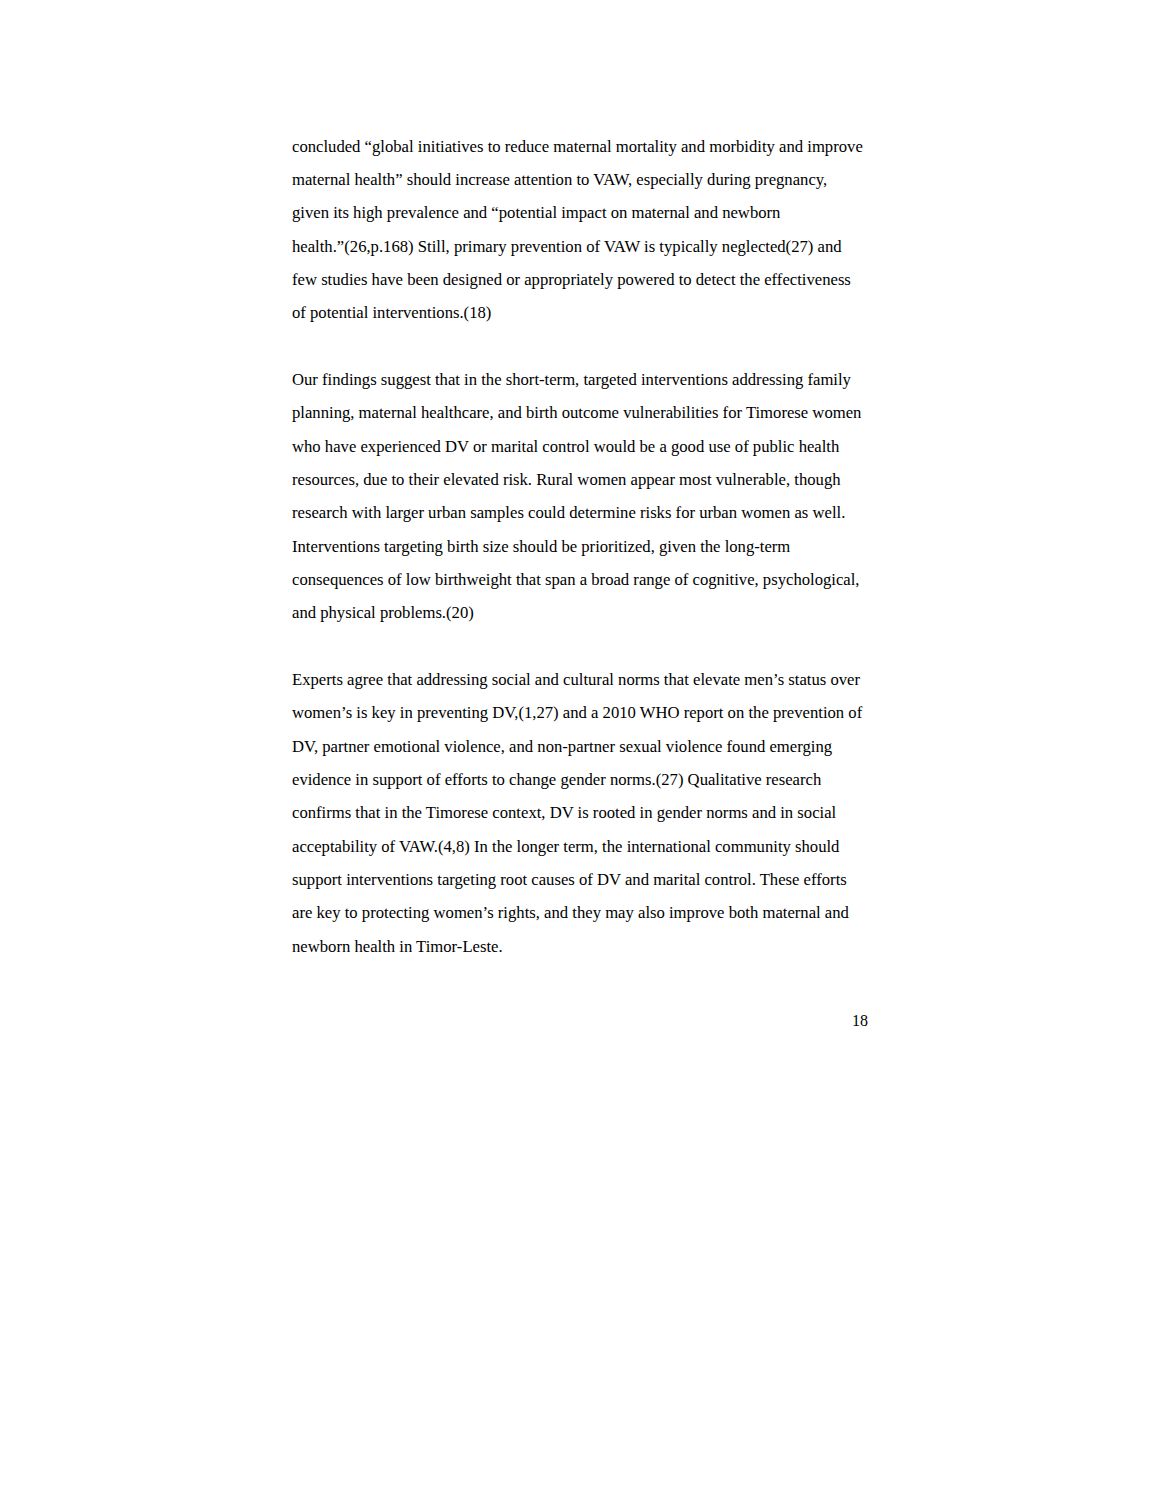concluded “global initiatives to reduce maternal mortality and morbidity and improve maternal health” should increase attention to VAW, especially during pregnancy, given its high prevalence and “potential impact on maternal and newborn health.”(26,p.168) Still, primary prevention of VAW is typically neglected(27) and few studies have been designed or appropriately powered to detect the effectiveness of potential interventions.(18)
Our findings suggest that in the short-term, targeted interventions addressing family planning, maternal healthcare, and birth outcome vulnerabilities for Timorese women who have experienced DV or marital control would be a good use of public health resources, due to their elevated risk. Rural women appear most vulnerable, though research with larger urban samples could determine risks for urban women as well. Interventions targeting birth size should be prioritized, given the long-term consequences of low birthweight that span a broad range of cognitive, psychological, and physical problems.(20)
Experts agree that addressing social and cultural norms that elevate men’s status over women’s is key in preventing DV,(1,27) and a 2010 WHO report on the prevention of DV, partner emotional violence, and non-partner sexual violence found emerging evidence in support of efforts to change gender norms.(27) Qualitative research confirms that in the Timorese context, DV is rooted in gender norms and in social acceptability of VAW.(4,8) In the longer term, the international community should support interventions targeting root causes of DV and marital control. These efforts are key to protecting women’s rights, and they may also improve both maternal and newborn health in Timor-Leste.
18